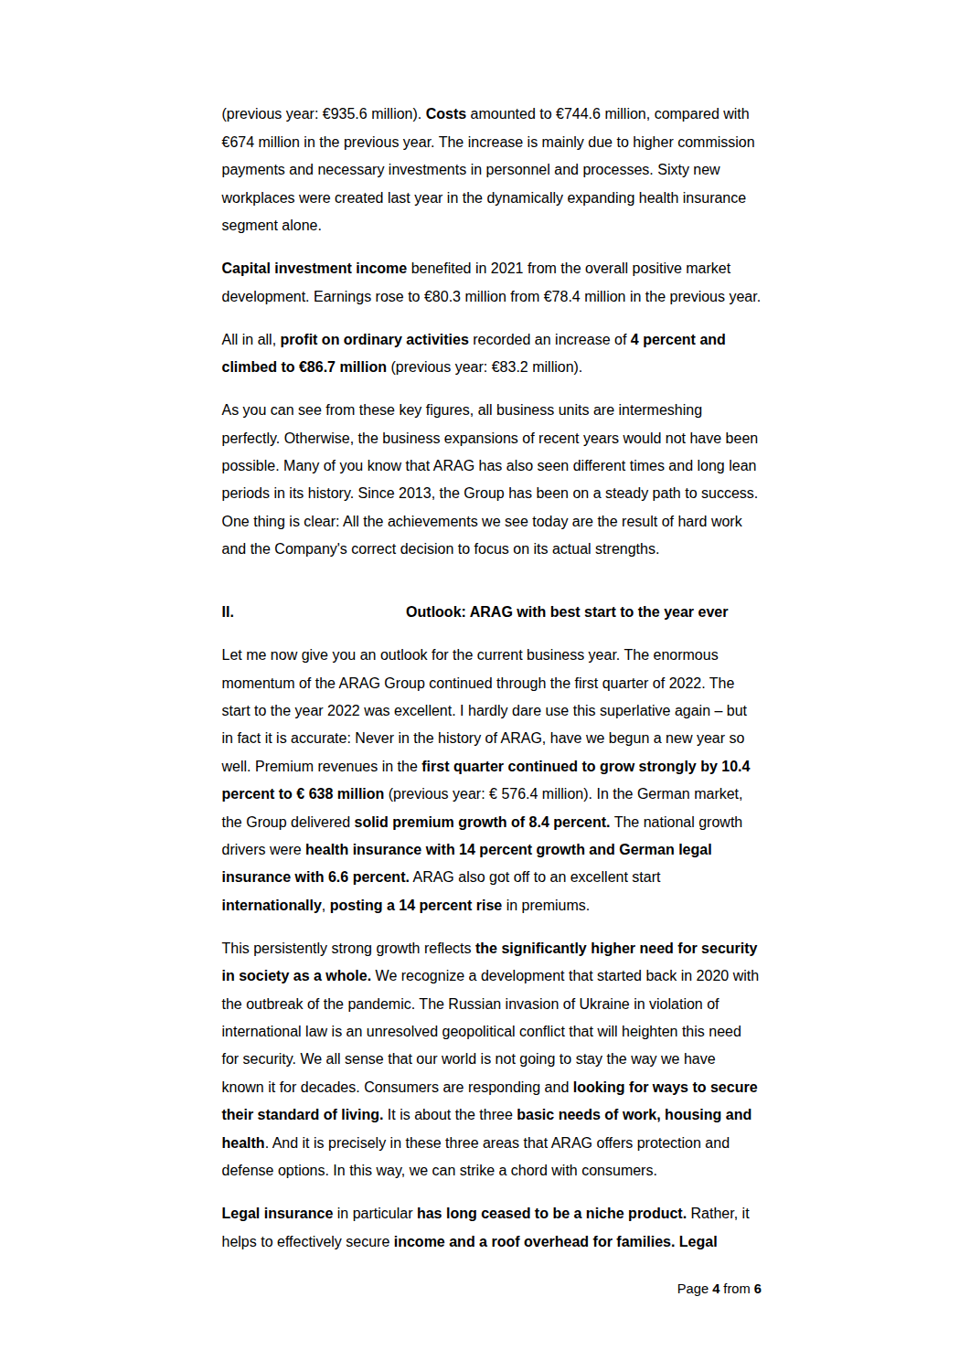(previous year: €935.6 million). Costs amounted to €744.6 million, compared with €674 million in the previous year. The increase is mainly due to higher commission payments and necessary investments in personnel and processes. Sixty new workplaces were created last year in the dynamically expanding health insurance segment alone.
Capital investment income benefited in 2021 from the overall positive market development. Earnings rose to €80.3 million from €78.4 million in the previous year.
All in all, profit on ordinary activities recorded an increase of 4 percent and climbed to €86.7 million (previous year: €83.2 million).
As you can see from these key figures, all business units are intermeshing perfectly. Otherwise, the business expansions of recent years would not have been possible. Many of you know that ARAG has also seen different times and long lean periods in its history. Since 2013, the Group has been on a steady path to success. One thing is clear: All the achievements we see today are the result of hard work and the Company's correct decision to focus on its actual strengths.
II. Outlook: ARAG with best start to the year ever
Let me now give you an outlook for the current business year. The enormous momentum of the ARAG Group continued through the first quarter of 2022. The start to the year 2022 was excellent. I hardly dare use this superlative again – but in fact it is accurate: Never in the history of ARAG, have we begun a new year so well. Premium revenues in the first quarter continued to grow strongly by 10.4 percent to € 638 million (previous year: € 576.4 million). In the German market, the Group delivered solid premium growth of 8.4 percent. The national growth drivers were health insurance with 14 percent growth and German legal insurance with 6.6 percent. ARAG also got off to an excellent start internationally, posting a 14 percent rise in premiums.
This persistently strong growth reflects the significantly higher need for security in society as a whole. We recognize a development that started back in 2020 with the outbreak of the pandemic. The Russian invasion of Ukraine in violation of international law is an unresolved geopolitical conflict that will heighten this need for security. We all sense that our world is not going to stay the way we have known it for decades. Consumers are responding and looking for ways to secure their standard of living. It is about the three basic needs of work, housing and health. And it is precisely in these three areas that ARAG offers protection and defense options. In this way, we can strike a chord with consumers.
Legal insurance in particular has long ceased to be a niche product. Rather, it helps to effectively secure income and a roof overhead for families. Legal
Page 4 from 6